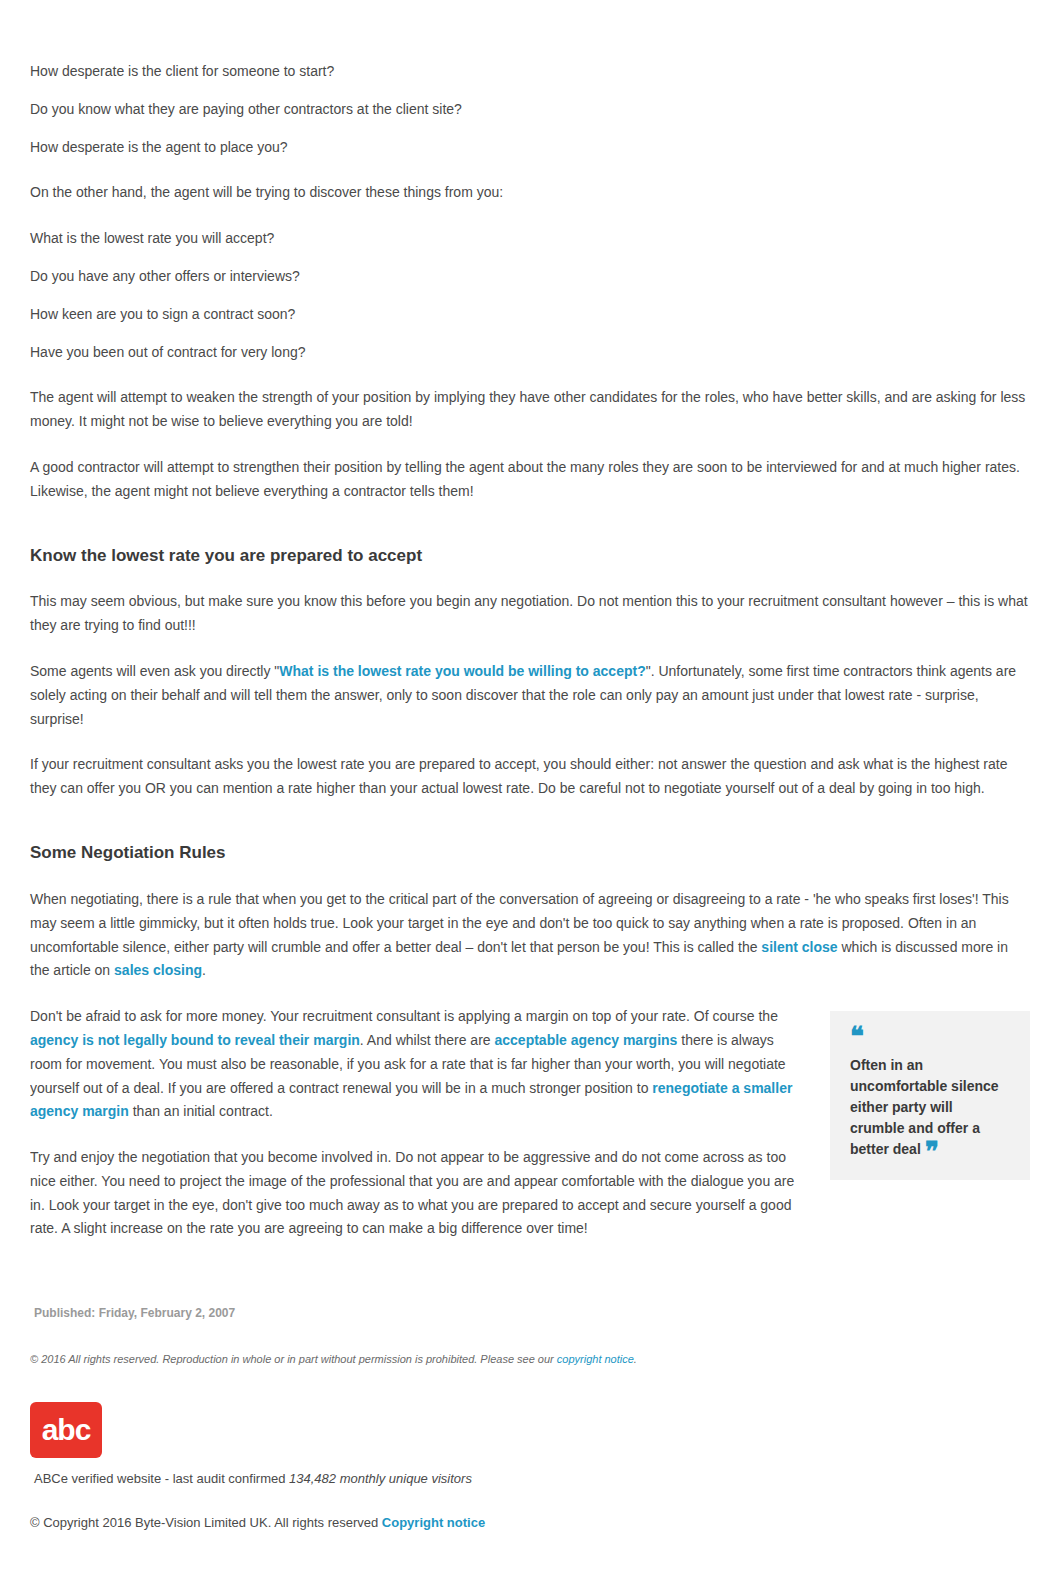How desperate is the client for someone to start?
Do you know what they are paying other contractors at the client site?
How desperate is the agent to place you?
On the other hand, the agent will be trying to discover these things from you:
What is the lowest rate you will accept?
Do you have any other offers or interviews?
How keen are you to sign a contract soon?
Have you been out of contract for very long?
The agent will attempt to weaken the strength of your position by implying they have other candidates for the roles, who have better skills, and are asking for less money. It might not be wise to believe everything you are told!
A good contractor will attempt to strengthen their position by telling the agent about the many roles they are soon to be interviewed for and at much higher rates. Likewise, the agent might not believe everything a contractor tells them!
Know the lowest rate you are prepared to accept
This may seem obvious, but make sure you know this before you begin any negotiation. Do not mention this to your recruitment consultant however – this is what they are trying to find out!!!
Some agents will even ask you directly "What is the lowest rate you would be willing to accept?". Unfortunately, some first time contractors think agents are solely acting on their behalf and will tell them the answer, only to soon discover that the role can only pay an amount just under that lowest rate - surprise, surprise!
If your recruitment consultant asks you the lowest rate you are prepared to accept, you should either: not answer the question and ask what is the highest rate they can offer you OR you can mention a rate higher than your actual lowest rate. Do be careful not to negotiate yourself out of a deal by going in too high.
Some Negotiation Rules
When negotiating, there is a rule that when you get to the critical part of the conversation of agreeing or disagreeing to a rate - 'he who speaks first loses'! This may seem a little gimmicky, but it often holds true. Look your target in the eye and don't be too quick to say anything when a rate is proposed. Often in an uncomfortable silence, either party will crumble and offer a better deal – don't let that person be you! This is called the silent close which is discussed more in the article on sales closing.
❝ Often in an uncomfortable silence either party will crumble and offer a better deal ❞
Don't be afraid to ask for more money. Your recruitment consultant is applying a margin on top of your rate. Of course the agency is not legally bound to reveal their margin. And whilst there are acceptable agency margins there is always room for movement. You must also be reasonable, if you ask for a rate that is far higher than your worth, you will negotiate yourself out of a deal. If you are offered a contract renewal you will be in a much stronger position to renegotiate a smaller agency margin than an initial contract.
Try and enjoy the negotiation that you become involved in. Do not appear to be aggressive and do not come across as too nice either. You need to project the image of the professional that you are and appear comfortable with the dialogue you are in. Look your target in the eye, don't give too much away as to what you are prepared to accept and secure yourself a good rate. A slight increase on the rate you are agreeing to can make a big difference over time!
Published: Friday, February 2, 2007
© 2016 All rights reserved. Reproduction in whole or in part without permission is prohibited. Please see our copyright notice.
abc
ABCe verified website - last audit confirmed 134,482 monthly unique visitors
© Copyright 2016 Byte-Vision Limited UK. All rights reserved Copyright notice